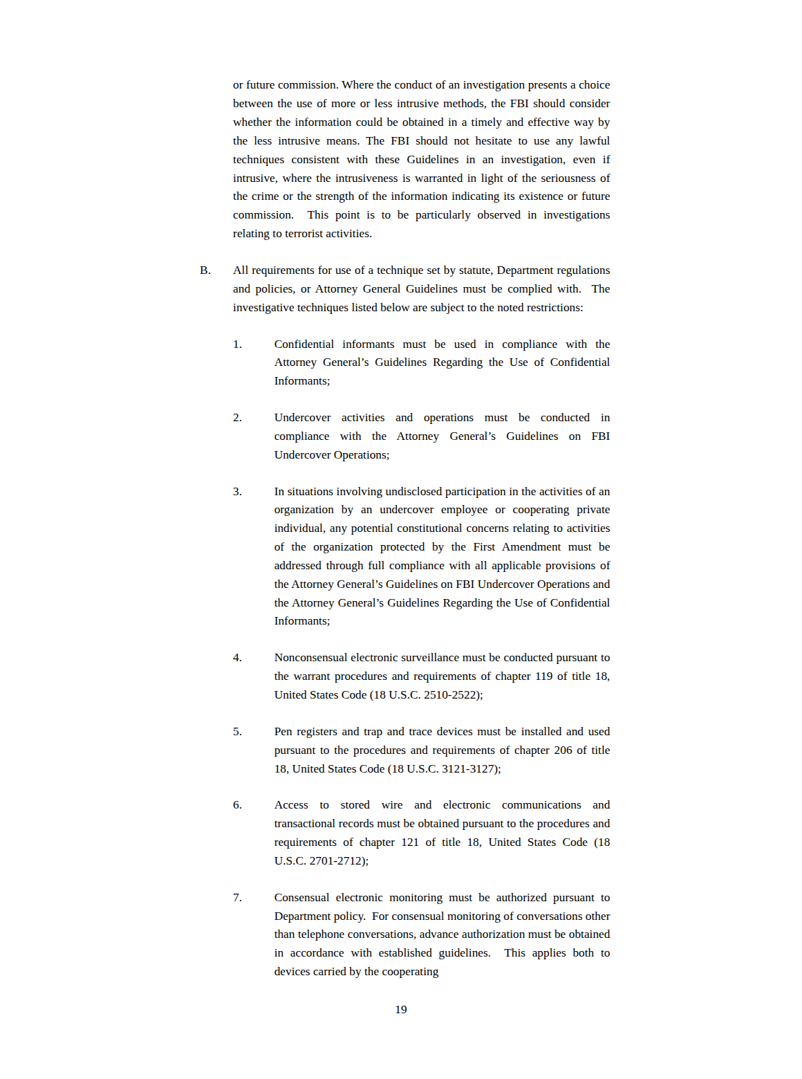or future commission. Where the conduct of an investigation presents a choice between the use of more or less intrusive methods, the FBI should consider whether the information could be obtained in a timely and effective way by the less intrusive means. The FBI should not hesitate to use any lawful techniques consistent with these Guidelines in an investigation, even if intrusive, where the intrusiveness is warranted in light of the seriousness of the crime or the strength of the information indicating its existence or future commission. This point is to be particularly observed in investigations relating to terrorist activities.
B.
All requirements for use of a technique set by statute, Department regulations and policies, or Attorney General Guidelines must be complied with. The investigative techniques listed below are subject to the noted restrictions:
1. Confidential informants must be used in compliance with the Attorney General’s Guidelines Regarding the Use of Confidential Informants;
2. Undercover activities and operations must be conducted in compliance with the Attorney General’s Guidelines on FBI Undercover Operations;
3. In situations involving undisclosed participation in the activities of an organization by an undercover employee or cooperating private individual, any potential constitutional concerns relating to activities of the organization protected by the First Amendment must be addressed through full compliance with all applicable provisions of the Attorney General’s Guidelines on FBI Undercover Operations and the Attorney General’s Guidelines Regarding the Use of Confidential Informants;
4. Nonconsensual electronic surveillance must be conducted pursuant to the warrant procedures and requirements of chapter 119 of title 18, United States Code (18 U.S.C. 2510-2522);
5. Pen registers and trap and trace devices must be installed and used pursuant to the procedures and requirements of chapter 206 of title 18, United States Code (18 U.S.C. 3121-3127);
6. Access to stored wire and electronic communications and transactional records must be obtained pursuant to the procedures and requirements of chapter 121 of title 18, United States Code (18 U.S.C. 2701-2712);
7. Consensual electronic monitoring must be authorized pursuant to Department policy. For consensual monitoring of conversations other than telephone conversations, advance authorization must be obtained in accordance with established guidelines. This applies both to devices carried by the cooperating
19